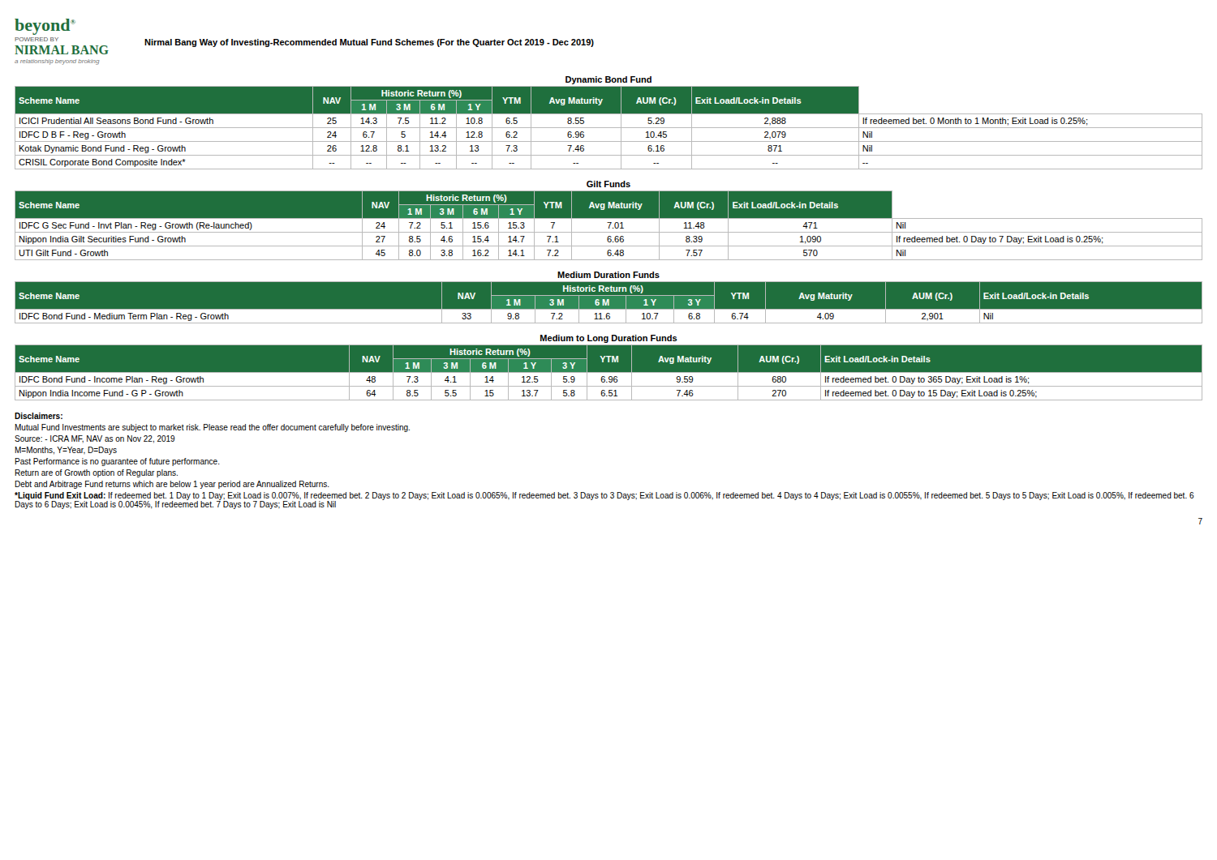beyond®
POWERED BY
NIRMAL BANG
a relationship beyond broking
Nirmal Bang Way of Investing-Recommended Mutual Fund Schemes (For the Quarter Oct 2019 - Dec 2019)
Dynamic Bond Fund
| Scheme Name | NAV | Historic Return (%) | YTM | Avg Maturity | AUM (Cr.) | Exit Load/Lock-in Details |
| --- | --- | --- | --- | --- | --- | --- |
| 1 M | 3 M | 6 M | 1 Y |
| ICICI Prudential All Seasons Bond Fund - Growth | 25 | 14.3 | 7.5 | 11.2 | 10.8 | 6.5 | 8.55 | 5.29 | 2,888 | If redeemed bet. 0 Month to 1 Month; Exit Load is 0.25%; |
| IDFC D B F - Reg - Growth | 24 | 6.7 | 5 | 14.4 | 12.8 | 6.2 | 6.96 | 10.45 | 2,079 | Nil |
| Kotak Dynamic Bond Fund - Reg - Growth | 26 | 12.8 | 8.1 | 13.2 | 13 | 7.3 | 7.46 | 6.16 | 871 | Nil |
| CRISIL Corporate Bond Composite Index* | -- | -- | -- | -- | -- | -- | -- | -- | -- | -- |
Gilt Funds
| Scheme Name | NAV | Historic Return (%) | YTM | Avg Maturity | AUM (Cr.) | Exit Load/Lock-in Details |
| --- | --- | --- | --- | --- | --- | --- |
| 1 M | 3 M | 6 M | 1 Y |
| IDFC G Sec Fund - Invt Plan - Reg - Growth (Re-launched) | 24 | 7.2 | 5.1 | 15.6 | 15.3 | 7 | 7.01 | 11.48 | 471 | Nil |
| Nippon India Gilt Securities Fund - Growth | 27 | 8.5 | 4.6 | 15.4 | 14.7 | 7.1 | 6.66 | 8.39 | 1,090 | If redeemed bet. 0 Day to 7 Day; Exit Load is 0.25%; |
| UTI Gilt Fund - Growth | 45 | 8.0 | 3.8 | 16.2 | 14.1 | 7.2 | 6.48 | 7.57 | 570 | Nil |
Medium Duration Funds
| Scheme Name | NAV | Historic Return (%) | YTM | Avg Maturity | AUM (Cr.) | Exit Load/Lock-in Details |
| --- | --- | --- | --- | --- | --- | --- |
| 1 M | 3 M | 6 M | 1 Y | 3 Y |
| IDFC Bond Fund - Medium Term Plan - Reg - Growth | 33 | 9.8 | 7.2 | 11.6 | 10.7 | 6.8 | 6.74 | 4.09 | 2,901 | Nil |
Medium to Long Duration Funds
| Scheme Name | NAV | Historic Return (%) | YTM | Avg Maturity | AUM (Cr.) | Exit Load/Lock-in Details |
| --- | --- | --- | --- | --- | --- | --- |
| 1 M | 3 M | 6 M | 1 Y | 3 Y |
| IDFC Bond Fund - Income Plan - Reg - Growth | 48 | 7.3 | 4.1 | 14 | 12.5 | 5.9 | 6.96 | 9.59 | 680 | If redeemed bet. 0 Day to 365 Day; Exit Load is 1%; |
| Nippon India Income Fund - G P - Growth | 64 | 8.5 | 5.5 | 15 | 13.7 | 5.8 | 6.51 | 7.46 | 270 | If redeemed bet. 0 Day to 15 Day; Exit Load is 0.25%; |
Disclaimers:
Mutual Fund Investments are subject to market risk. Please read the offer document carefully before investing.
Source: - ICRA MF, NAV as on Nov 22, 2019
M=Months, Y=Year, D=Days
Past Performance is no guarantee of future performance.
Return are of Growth option of Regular plans.
Debt and Arbitrage Fund returns which are below 1 year period are Annualized Returns.
*Liquid Fund Exit Load: If redeemed bet. 1 Day to 1 Day; Exit Load is 0.007%, If redeemed bet. 2 Days to 2 Days; Exit Load is 0.0065%, If redeemed bet. 3 Days to 3 Days; Exit Load is 0.006%, If redeemed bet. 4 Days to 4 Days; Exit Load is 0.0055%, If redeemed bet. 5 Days to 5 Days; Exit Load is 0.005%, If redeemed bet. 6 Days to 6 Days; Exit Load is 0.0045%, If redeemed bet. 7 Days to 7 Days; Exit Load is Nil
7